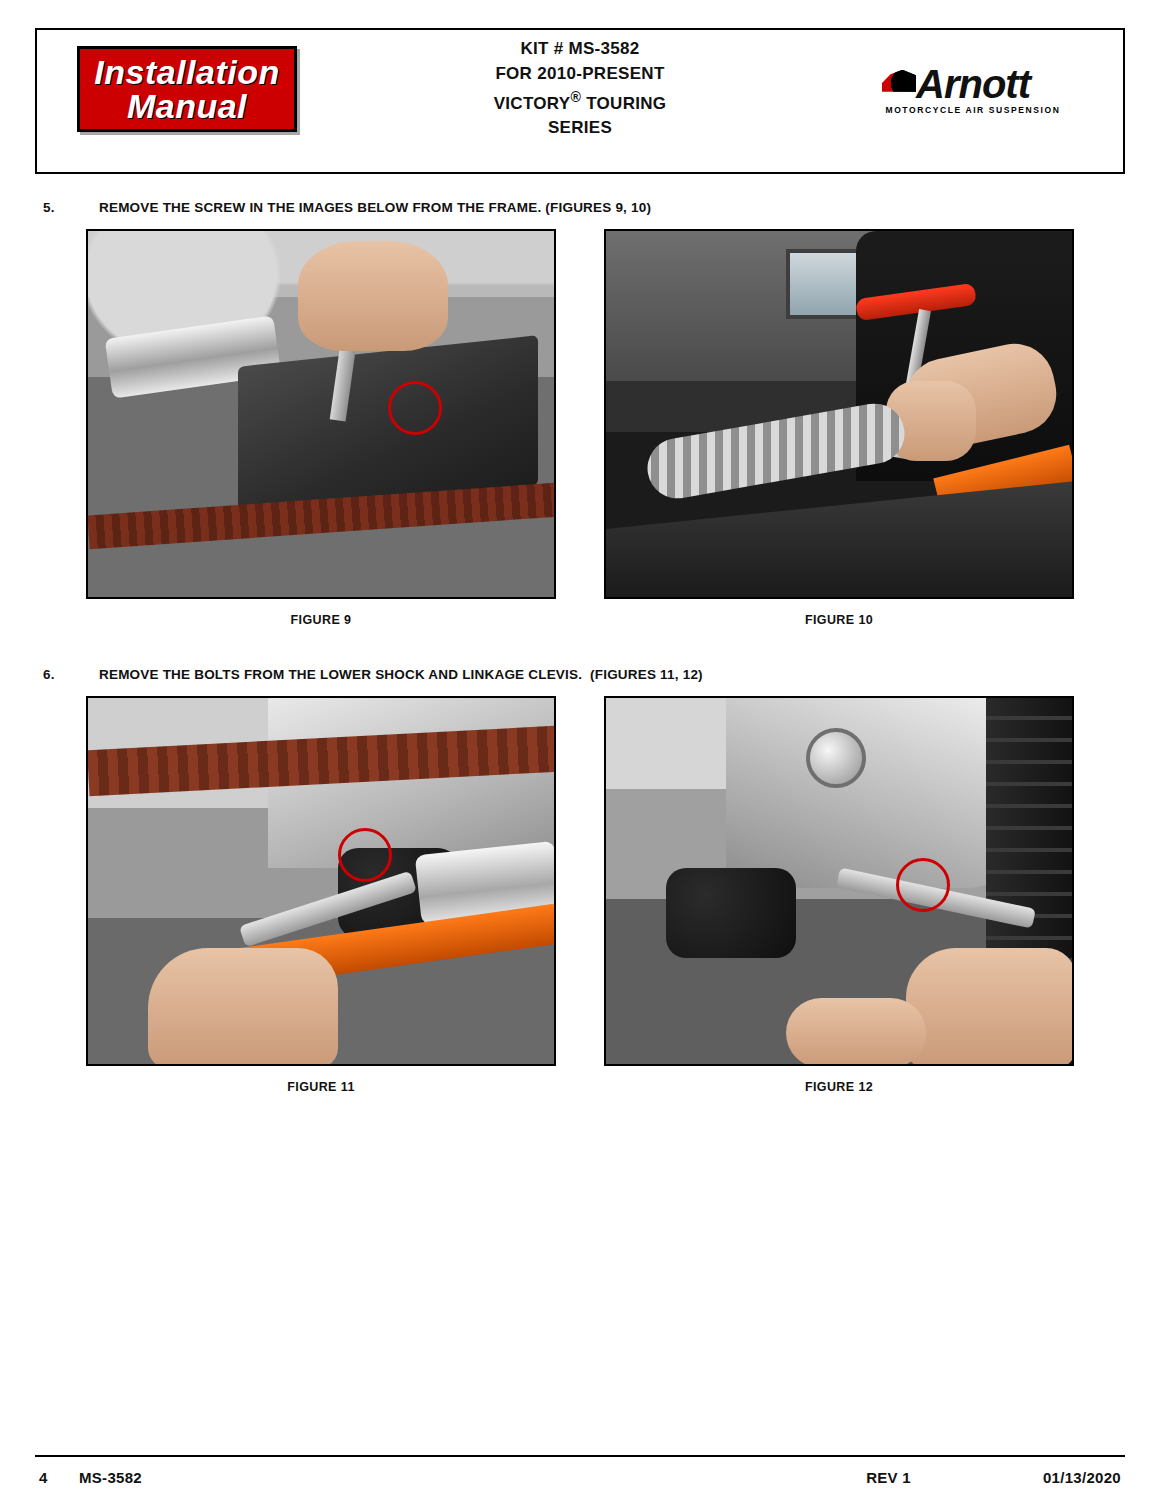Installation Manual
KIT # MS-3582
FOR 2010-PRESENT
VICTORY® TOURING
SERIES
Arnott MOTORCYCLE AIR SUSPENSION
5. REMOVE THE SCREW IN THE IMAGES BELOW FROM THE FRAME. (FIGURES 9, 10)
FIGURE 9
FIGURE 10
6. REMOVE THE BOLTS FROM THE LOWER SHOCK AND LINKAGE CLEVIS. (FIGURES 11, 12)
FIGURE 11
FIGURE 12
4
MS-3582
REV 1
01/13/2020